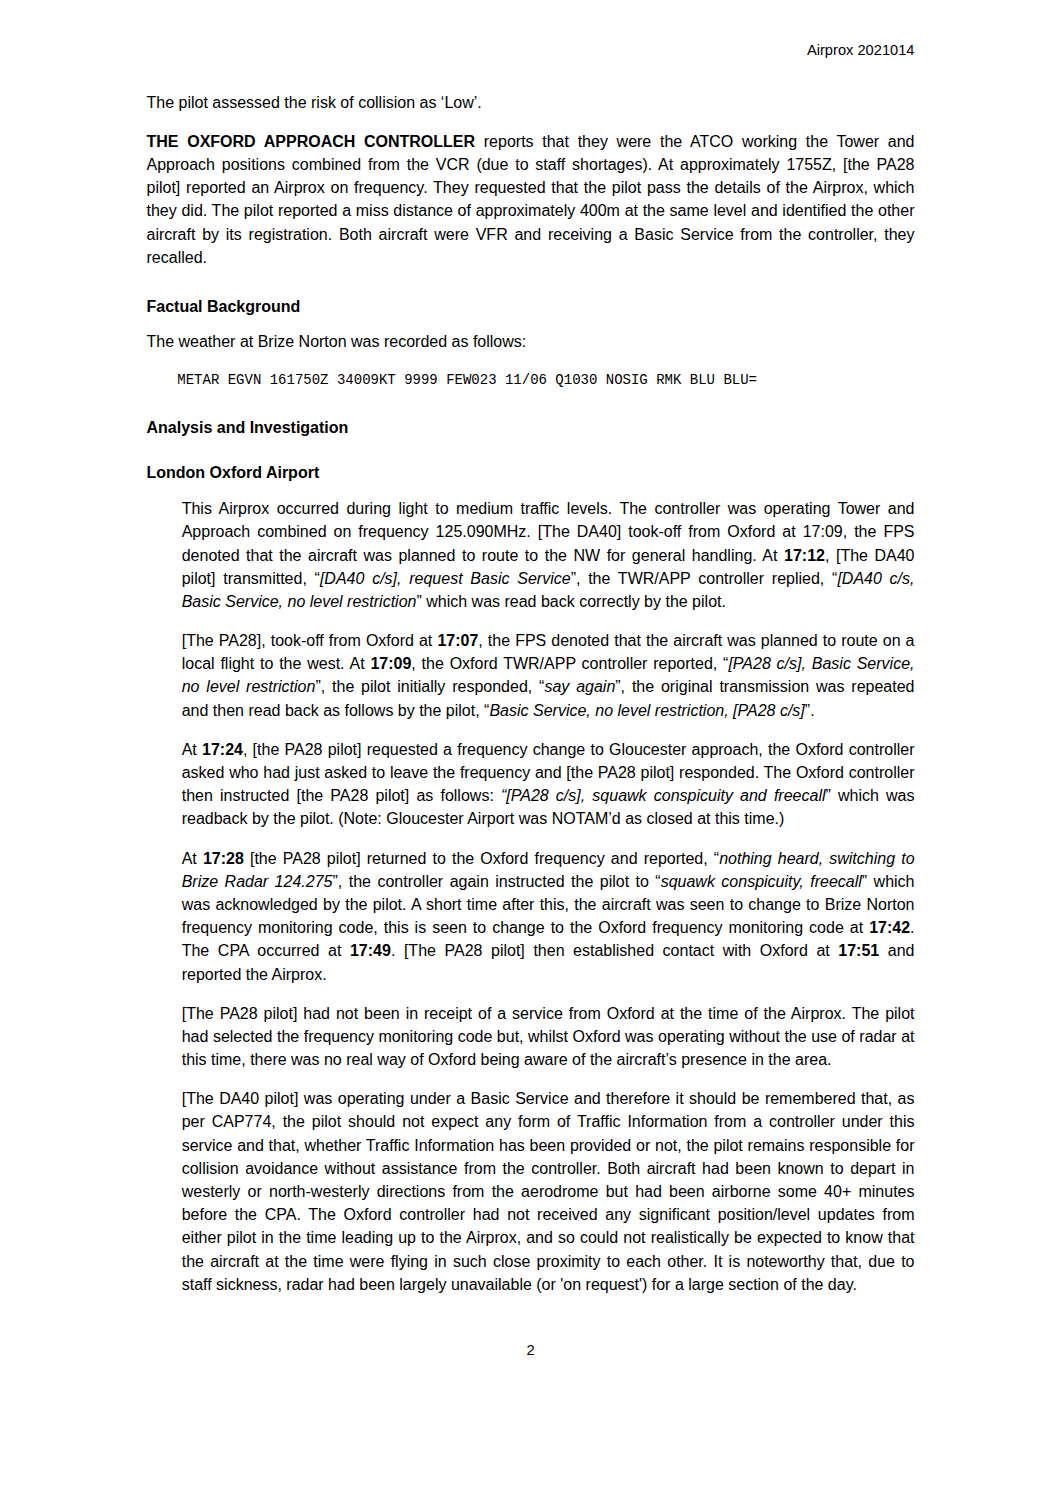Airprox 2021014
The pilot assessed the risk of collision as ‘Low’.
THE OXFORD APPROACH CONTROLLER reports that they were the ATCO working the Tower and Approach positions combined from the VCR (due to staff shortages). At approximately 1755Z, [the PA28 pilot] reported an Airprox on frequency. They requested that the pilot pass the details of the Airprox, which they did. The pilot reported a miss distance of approximately 400m at the same level and identified the other aircraft by its registration. Both aircraft were VFR and receiving a Basic Service from the controller, they recalled.
Factual Background
The weather at Brize Norton was recorded as follows:
METAR EGVN 161750Z 34009KT 9999 FEW023 11/06 Q1030 NOSIG RMK BLU BLU=
Analysis and Investigation
London Oxford Airport
This Airprox occurred during light to medium traffic levels. The controller was operating Tower and Approach combined on frequency 125.090MHz. [The DA40] took-off from Oxford at 17:09, the FPS denoted that the aircraft was planned to route to the NW for general handling. At 17:12, [The DA40 pilot] transmitted, “[DA40 c/s], request Basic Service”, the TWR/APP controller replied, “[DA40 c/s, Basic Service, no level restriction” which was read back correctly by the pilot.
[The PA28], took-off from Oxford at 17:07, the FPS denoted that the aircraft was planned to route on a local flight to the west. At 17:09, the Oxford TWR/APP controller reported, “[PA28 c/s], Basic Service, no level restriction”, the pilot initially responded, “say again”, the original transmission was repeated and then read back as follows by the pilot, “Basic Service, no level restriction, [PA28 c/s]”.
At 17:24, [the PA28 pilot] requested a frequency change to Gloucester approach, the Oxford controller asked who had just asked to leave the frequency and [the PA28 pilot] responded. The Oxford controller then instructed [the PA28 pilot] as follows: “[PA28 c/s], squawk conspicuity and freecall” which was readback by the pilot. (Note: Gloucester Airport was NOTAM’d as closed at this time.)
At 17:28 [the PA28 pilot] returned to the Oxford frequency and reported, “nothing heard, switching to Brize Radar 124.275”, the controller again instructed the pilot to “squawk conspicuity, freecall” which was acknowledged by the pilot. A short time after this, the aircraft was seen to change to Brize Norton frequency monitoring code, this is seen to change to the Oxford frequency monitoring code at 17:42. The CPA occurred at 17:49. [The PA28 pilot] then established contact with Oxford at 17:51 and reported the Airprox.
[The PA28 pilot] had not been in receipt of a service from Oxford at the time of the Airprox. The pilot had selected the frequency monitoring code but, whilst Oxford was operating without the use of radar at this time, there was no real way of Oxford being aware of the aircraft’s presence in the area.
[The DA40 pilot] was operating under a Basic Service and therefore it should be remembered that, as per CAP774, the pilot should not expect any form of Traffic Information from a controller under this service and that, whether Traffic Information has been provided or not, the pilot remains responsible for collision avoidance without assistance from the controller. Both aircraft had been known to depart in westerly or north-westerly directions from the aerodrome but had been airborne some 40+ minutes before the CPA. The Oxford controller had not received any significant position/level updates from either pilot in the time leading up to the Airprox, and so could not realistically be expected to know that the aircraft at the time were flying in such close proximity to each other. It is noteworthy that, due to staff sickness, radar had been largely unavailable (or 'on request') for a large section of the day.
2